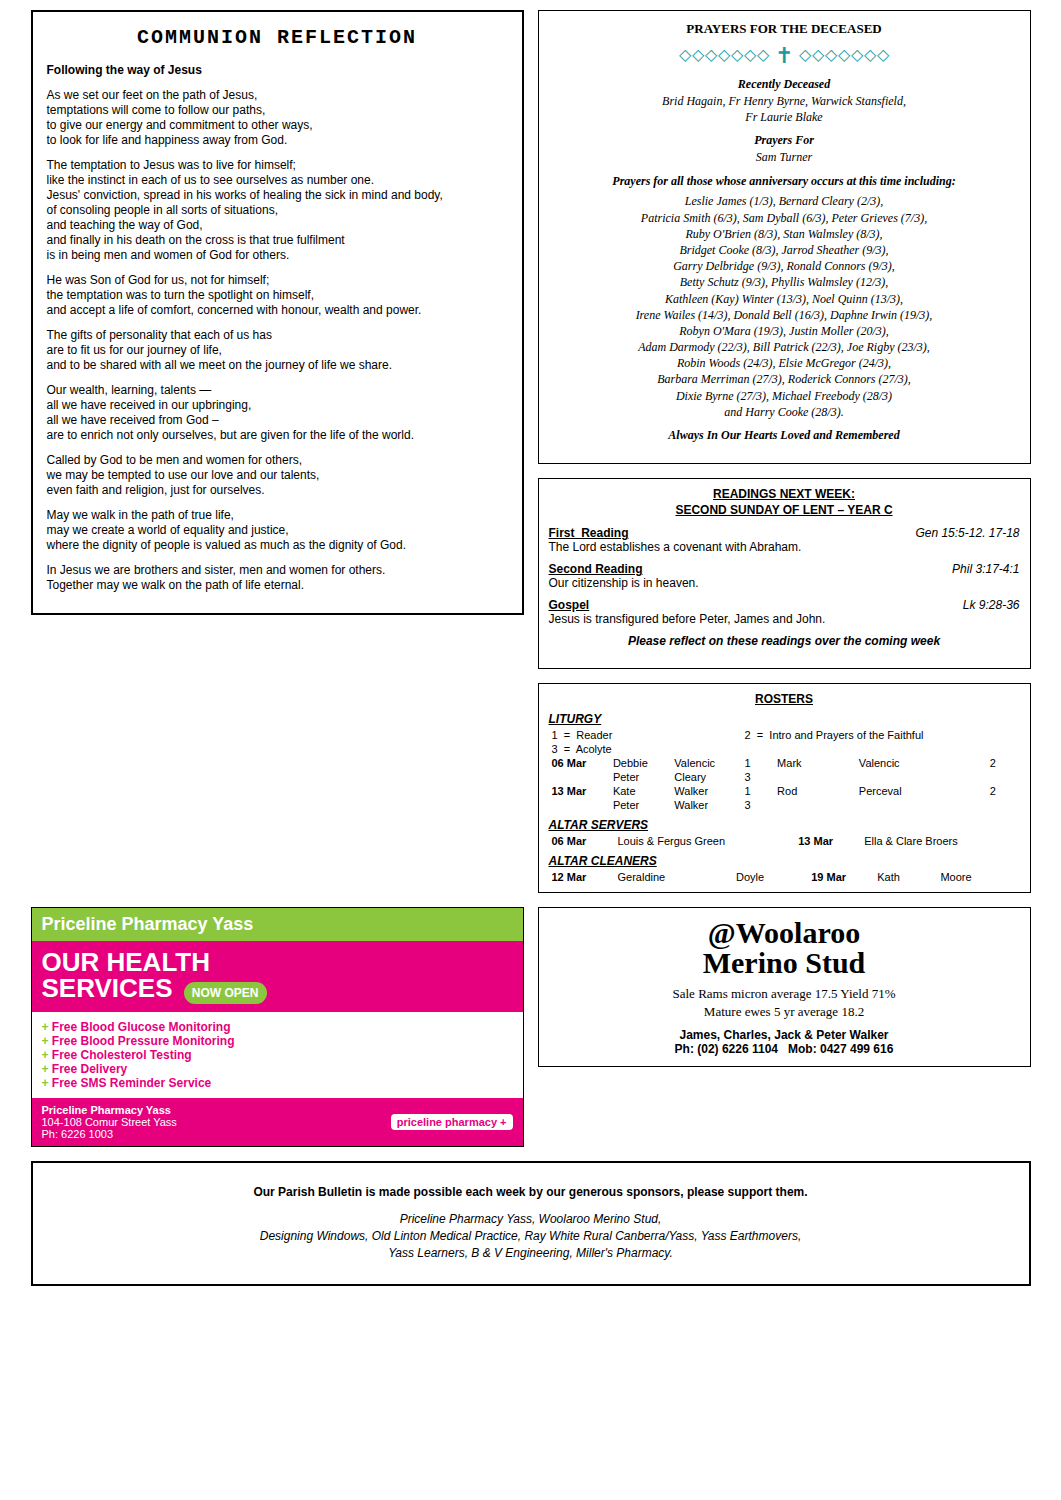COMMUNION REFLECTION
Following the way of Jesus
As we set our feet on the path of Jesus,
temptations will come to follow our paths,
to give our energy and commitment to other ways,
to look for life and happiness away from God.
The temptation to Jesus was to live for himself;
like the instinct in each of us to see ourselves as number one.
Jesus' conviction, spread in his works of healing the sick in mind and body,
of consoling people in all sorts of situations,
and teaching the way of God,
and finally in his death on the cross is that true fulfilment
is in being men and women of God for others.
He was Son of God for us, not for himself;
the temptation was to turn the spotlight on himself,
and accept a life of comfort, concerned with honour, wealth and power.
The gifts of personality that each of us has
are to fit us for our journey of life,
and to be shared with all we meet on the journey of life we share.
Our wealth, learning, talents —
all we have received in our upbringing,
all we have received from God –
are to enrich not only ourselves, but are given for the life of the world.
Called by God to be men and women for others,
we may be tempted to use our love and our talents,
even faith and religion, just for ourselves.
May we walk in the path of true life,
may we create a world of equality and justice,
where the dignity of people is valued as much as the dignity of God.
In Jesus we are brothers and sister, men and women for others.
Together may we walk on the path of life eternal.
PRAYERS FOR THE DECEASED
◇◇◇◇◇◇◇ ✝ ◇◇◇◇◇◇◇
Recently Deceased
Brid Hagain, Fr Henry Byrne, Warwick Stansfield,
Fr Laurie Blake
Prayers For
Sam Turner
Prayers for all those whose anniversary occurs at this time including:
Leslie James (1/3), Bernard Cleary (2/3),
Patricia Smith (6/3), Sam Dyball (6/3), Peter Grieves (7/3),
Ruby O'Brien (8/3), Stan Walmsley (8/3),
Bridget Cooke (8/3), Jarrod Sheather (9/3),
Garry Delbridge (9/3), Ronald Connors (9/3),
Betty Schutz (9/3), Phyllis Walmsley (12/3),
Kathleen (Kay) Winter (13/3), Noel Quinn (13/3),
Irene Wailes (14/3), Donald Bell (16/3), Daphne Irwin (19/3),
Robyn O'Mara (19/3), Justin Moller (20/3),
Adam Darmody (22/3), Bill Patrick (22/3), Joe Rigby (23/3),
Robin Woods (24/3), Elsie McGregor (24/3),
Barbara Merriman (27/3), Roderick Connors (27/3),
Dixie Byrne (27/3), Michael Freebody (28/3)
and Harry Cooke (28/3).
Always In Our Hearts Loved and Remembered
READINGS NEXT WEEK:
SECOND SUNDAY OF LENT – YEAR C
First Reading Gen 15:5-12. 17-18
The Lord establishes a covenant with Abraham.
Second Reading Phil 3:17-4:1
Our citizenship is in heaven.
Gospel Lk 9:28-36
Jesus is transfigured before Peter, James and John.
Please reflect on these readings over the coming week
ROSTERS
LITURGY
| 1 = Reader | 2 = Intro and Prayers of the Faithful |
| 3 = Acolyte |
| 06 Mar | Debbie | Valencic | 1 | Mark | Valencic | 2 |
| | Peter | Cleary | 3 | | | |
| 13 Mar | Kate | Walker | 1 | Rod | Perceval | 2 |
| | Peter | Walker | 3 | | | |
ALTAR SERVERS
| 06 Mar | Louis & Fergus Green | 13 Mar | Ella & Clare Broers |
ALTAR CLEANERS
| 12 Mar | Geraldine | Doyle | 19 Mar | Kath | Moore |
Priceline Pharmacy Yass
OUR HEALTH
SERVICES NOW OPEN
Free Blood Glucose Monitoring
Free Blood Pressure Monitoring
Free Cholesterol Testing
Free Delivery
Free SMS Reminder Service
Priceline Pharmacy Yass
104-108 Comur Street Yass
Ph: 6226 1003
priceline pharmacy +
@Woolaroo
Merino Stud
Sale Rams micron average 17.5 Yield 71%
Mature ewes 5 yr average 18.2
James, Charles, Jack & Peter Walker
Ph: (02) 6226 1104 Mob: 0427 499 616
Our Parish Bulletin is made possible each week by our generous sponsors, please support them.
Priceline Pharmacy Yass, Woolaroo Merino Stud,
Designing Windows, Old Linton Medical Practice, Ray White Rural Canberra/Yass, Yass Earthmovers,
Yass Learners, B & V Engineering, Miller's Pharmacy.